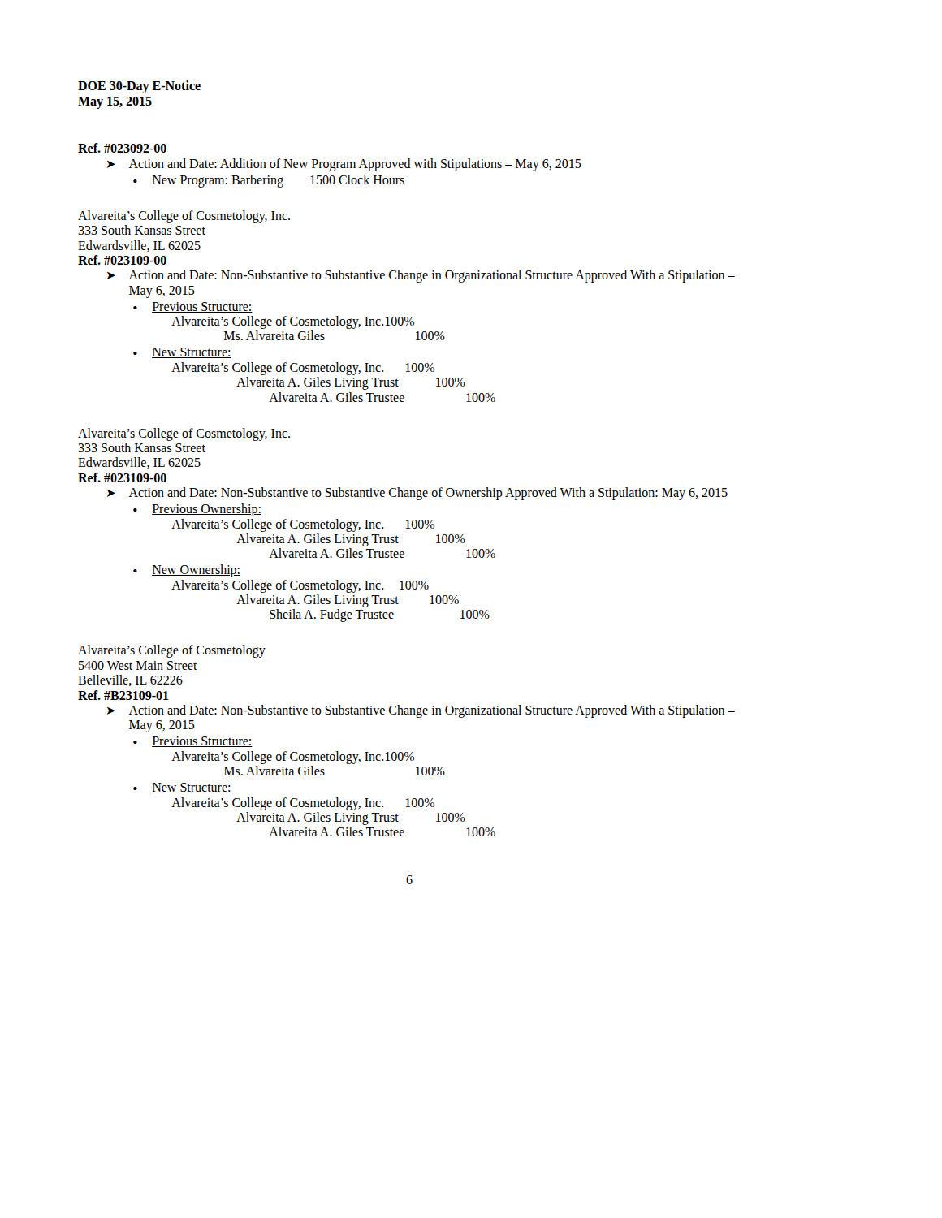DOE 30-Day E-Notice
May 15, 2015
Ref. #023092-00
Action and Date: Addition of New Program Approved with Stipulations – May 6, 2015
New Program: Barbering 1500 Clock Hours
Alvareita’s College of Cosmetology, Inc.
333 South Kansas Street
Edwardsville, IL 62025
Ref. #023109-00
Action and Date: Non-Substantive to Substantive Change in Organizational Structure Approved With a Stipulation – May 6, 2015
Previous Structure:
| Alvareita’s College of Cosmetology, Inc. | 100% | | |
| Ms. Alvareita Giles | | 100% | |
New Structure:
| Alvareita’s College of Cosmetology, Inc. | 100% | | |
| Alvareita A. Giles Living Trust | | 100% | |
| Alvareita A. Giles Trustee | | | 100% |
Alvareita’s College of Cosmetology, Inc.
333 South Kansas Street
Edwardsville, IL 62025
Ref. #023109-00
Action and Date: Non-Substantive to Substantive Change of Ownership Approved With a Stipulation: May 6, 2015
Previous Ownership:
| Alvareita’s College of Cosmetology, Inc. | 100% | | |
| Alvareita A. Giles Living Trust | | 100% | |
| Alvareita A. Giles Trustee | | | 100% |
New Ownership:
| Alvareita’s College of Cosmetology, Inc. | 100% | | |
| Alvareita A. Giles Living Trust | | 100% | |
| Sheila A. Fudge Trustee | | | 100% |
Alvareita’s College of Cosmetology
5400 West Main Street
Belleville, IL 62226
Ref. #B23109-01
Action and Date: Non-Substantive to Substantive Change in Organizational Structure Approved With a Stipulation – May 6, 2015
Previous Structure:
| Alvareita’s College of Cosmetology, Inc. | 100% | | |
| Ms. Alvareita Giles | | 100% | |
New Structure:
| Alvareita’s College of Cosmetology, Inc. | 100% | | |
| Alvareita A. Giles Living Trust | | 100% | |
| Alvareita A. Giles Trustee | | | 100% |
6